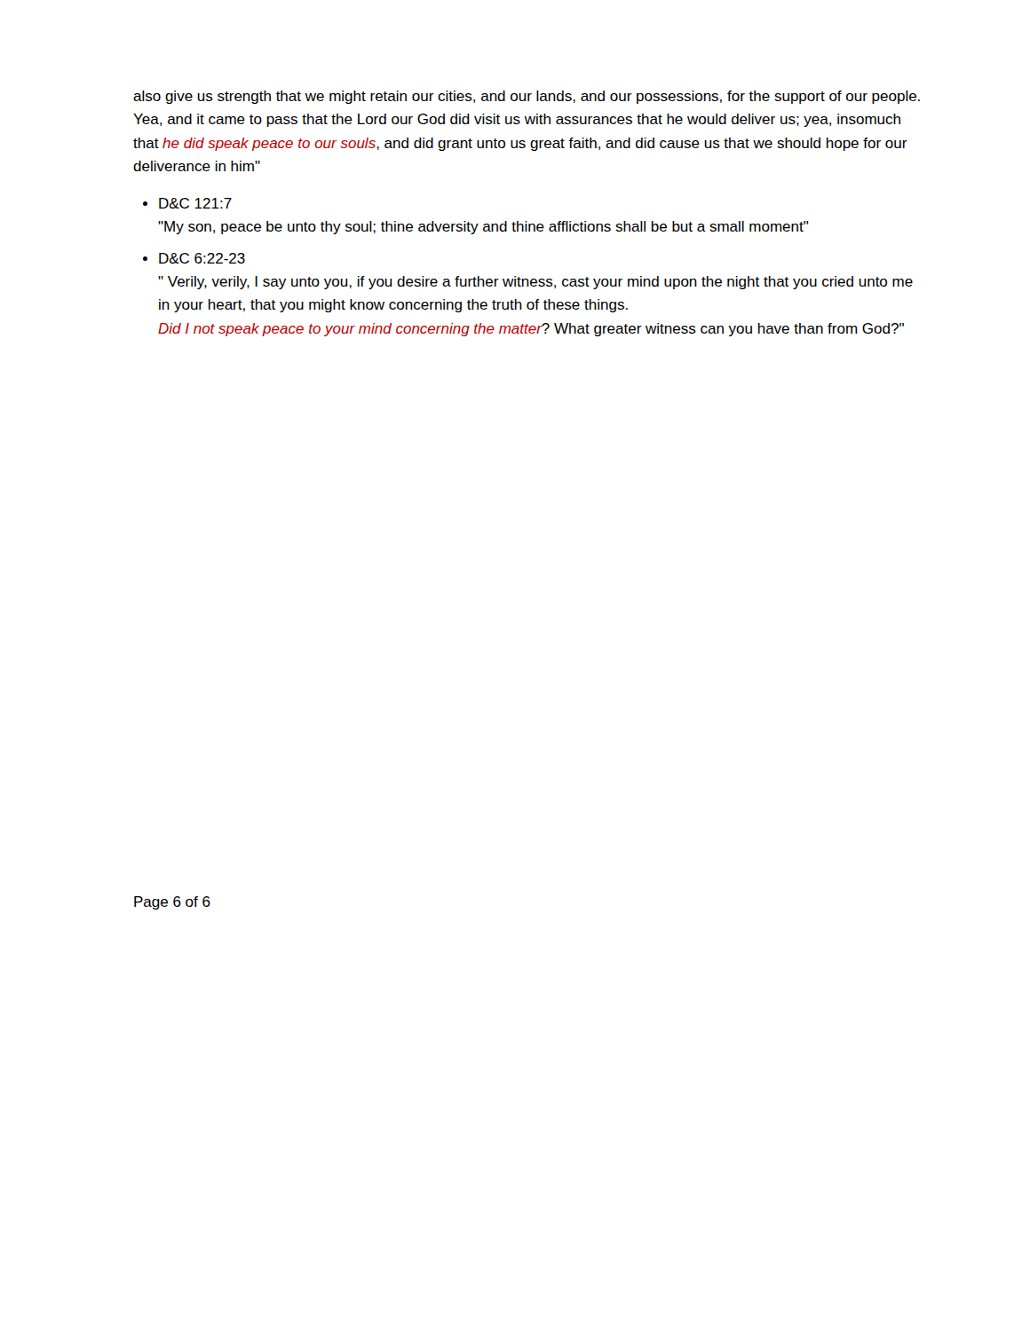also give us strength that we might retain our cities, and our lands, and our possessions, for the support of our people.
Yea, and it came to pass that the Lord our God did visit us with assurances that he would deliver us; yea, insomuch that he did speak peace to our souls, and did grant unto us great faith, and did cause us that we should hope for our deliverance in him"
D&C 121:7 "My son, peace be unto thy soul; thine adversity and thine afflictions shall be but a small moment"
D&C 6:22-23 " Verily, verily, I say unto you, if you desire a further witness, cast your mind upon the night that you cried unto me in your heart, that you might know concerning the truth of these things.
Did I not speak peace to your mind concerning the matter? What greater witness can you have than from God?"
Page 6 of 6